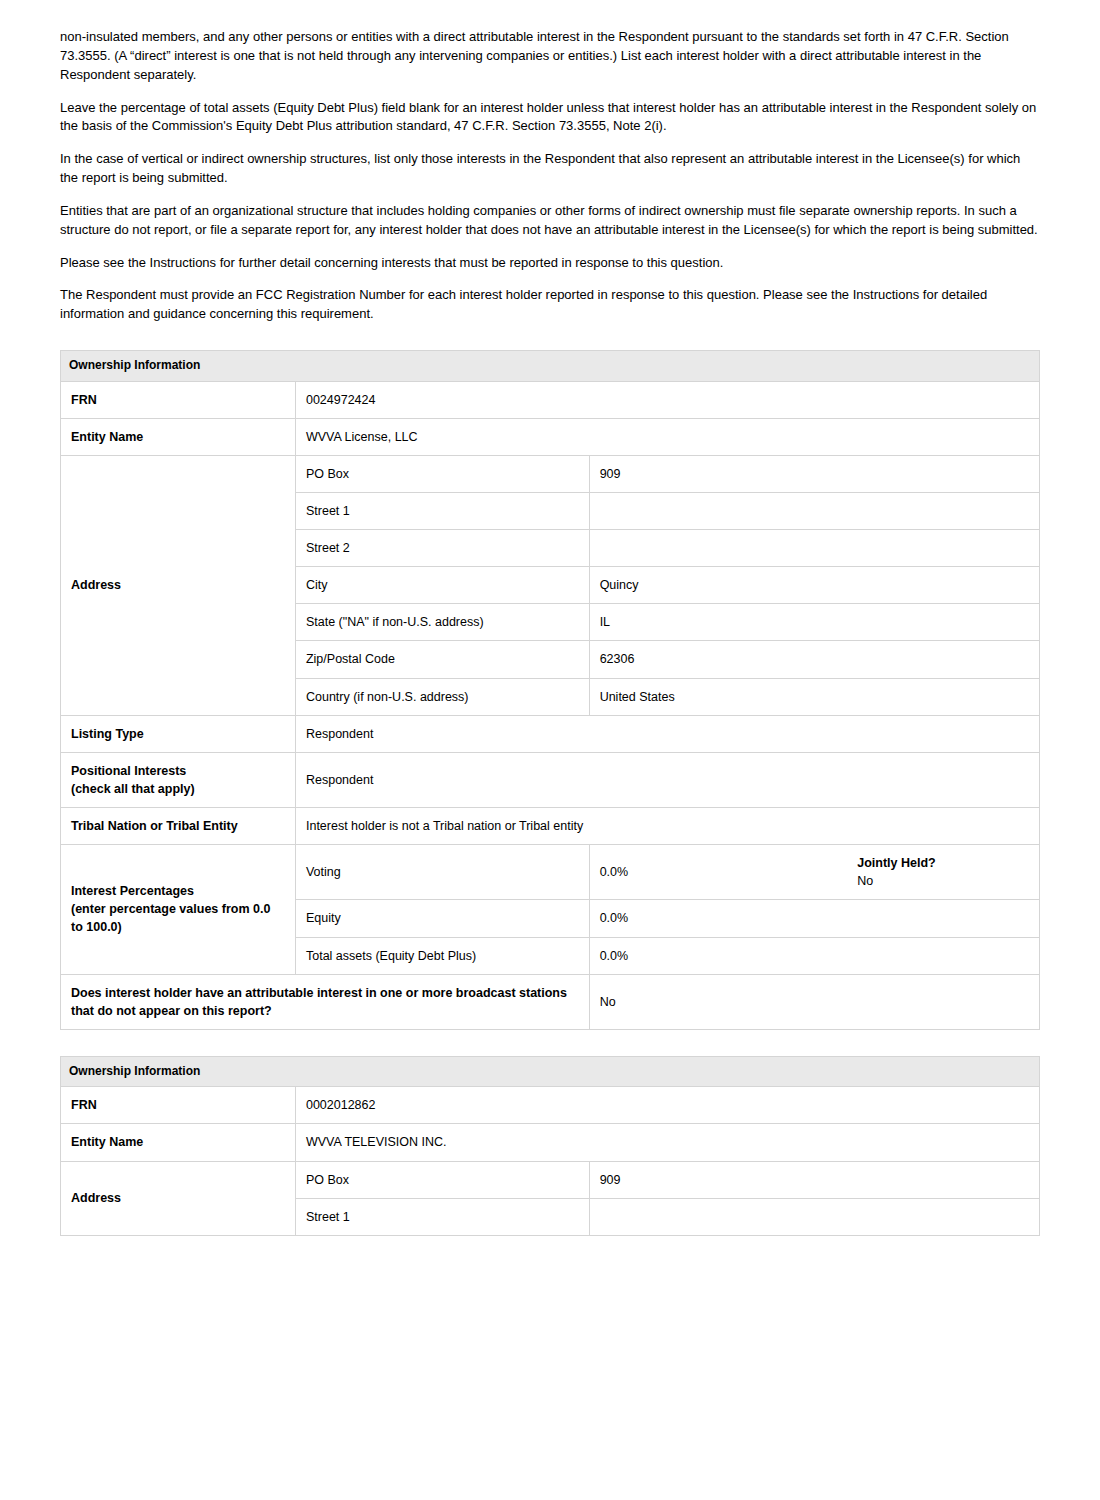non-insulated members, and any other persons or entities with a direct attributable interest in the Respondent pursuant to the standards set forth in 47 C.F.R. Section 73.3555. (A “direct” interest is one that is not held through any intervening companies or entities.) List each interest holder with a direct attributable interest in the Respondent separately.
Leave the percentage of total assets (Equity Debt Plus) field blank for an interest holder unless that interest holder has an attributable interest in the Respondent solely on the basis of the Commission's Equity Debt Plus attribution standard, 47 C.F.R. Section 73.3555, Note 2(i).
In the case of vertical or indirect ownership structures, list only those interests in the Respondent that also represent an attributable interest in the Licensee(s) for which the report is being submitted.
Entities that are part of an organizational structure that includes holding companies or other forms of indirect ownership must file separate ownership reports. In such a structure do not report, or file a separate report for, any interest holder that does not have an attributable interest in the Licensee(s) for which the report is being submitted.
Please see the Instructions for further detail concerning interests that must be reported in response to this question.
The Respondent must provide an FCC Registration Number for each interest holder reported in response to this question. Please see the Instructions for detailed information and guidance concerning this requirement.
Ownership Information
| FRN | 0024972424 |
| Entity Name | WVVA License, LLC |
| Address | PO Box | 909 |
| Street 1 | |
| Street 2 | |
| City | Quincy |
| State ("NA" if non-U.S. address) | IL |
| Zip/Postal Code | 62306 |
| Country (if non-U.S. address) | United States |
| Listing Type | Respondent |
| Positional Interests (check all that apply) | Respondent |
| Tribal Nation or Tribal Entity | Interest holder is not a Tribal nation or Tribal entity |
| Interest Percentages (enter percentage values from 0.0 to 100.0) | Voting | / 0.0% / Jointly Held? No / |
| Equity | 0.0% |
| Total assets (Equity Debt Plus) | 0.0% |
| Does interest holder have an attributable interest in one or more broadcast stations that do not appear on this report? | No |
Ownership Information
| FRN | 0002012862 |
| Entity Name | WVVA TELEVISION INC. |
| Address | PO Box | 909 |
| Street 1 | |